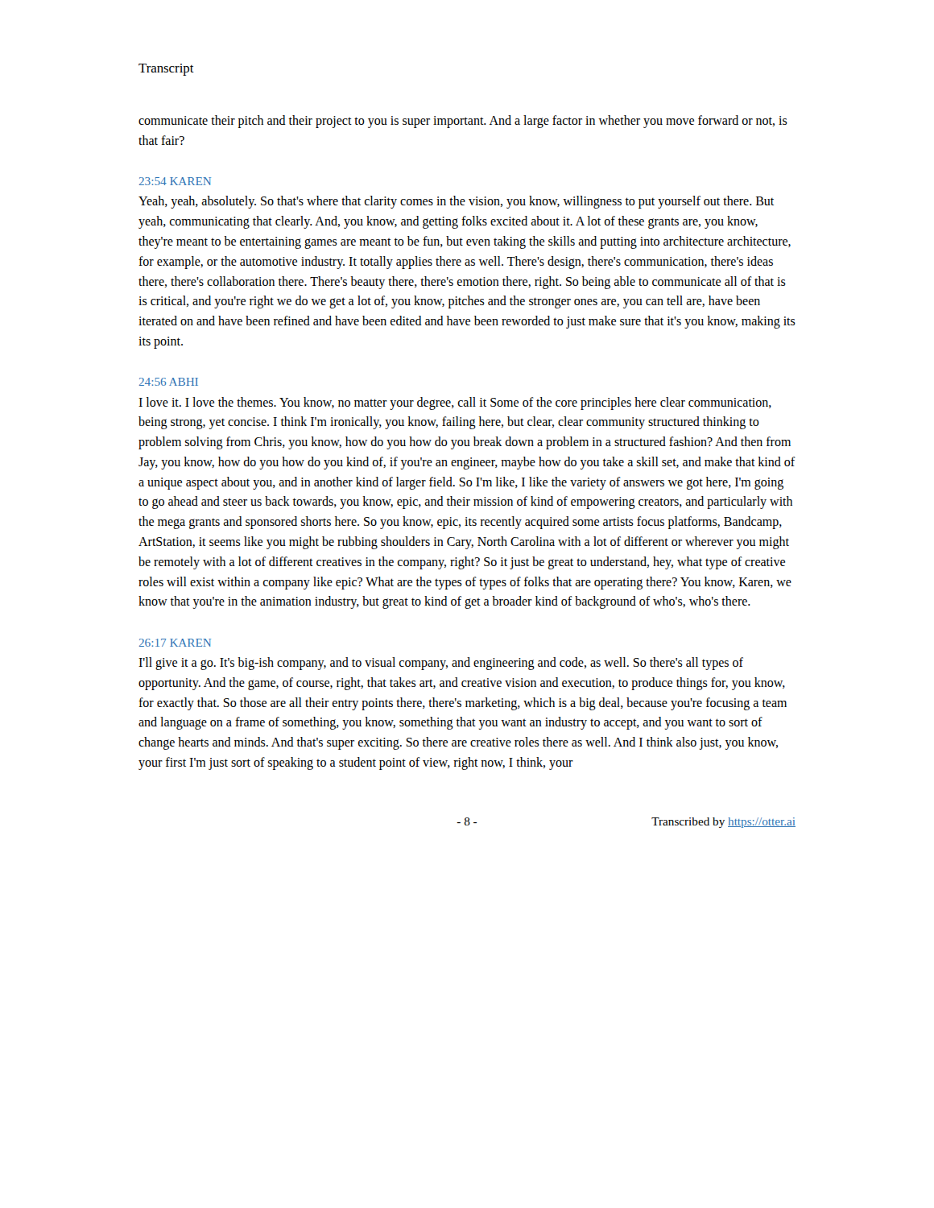Transcript
communicate their pitch and their project to you is super important. And a large factor in whether you move forward or not, is that fair?
23:54 KAREN
Yeah, yeah, absolutely. So that's where that clarity comes in the vision, you know, willingness to put yourself out there. But yeah, communicating that clearly. And, you know, and getting folks excited about it. A lot of these grants are, you know, they're meant to be entertaining games are meant to be fun, but even taking the skills and putting into architecture architecture, for example, or the automotive industry. It totally applies there as well. There's design, there's communication, there's ideas there, there's collaboration there. There's beauty there, there's emotion there, right. So being able to communicate all of that is is critical, and you're right we do we get a lot of, you know, pitches and the stronger ones are, you can tell are, have been iterated on and have been refined and have been edited and have been reworded to just make sure that it's you know, making its its point.
24:56 ABHI
I love it. I love the themes. You know, no matter your degree, call it Some of the core principles here clear communication, being strong, yet concise. I think I'm ironically, you know, failing here, but clear, clear community structured thinking to problem solving from Chris, you know, how do you how do you break down a problem in a structured fashion? And then from Jay, you know, how do you how do you kind of, if you're an engineer, maybe how do you take a skill set, and make that kind of a unique aspect about you, and in another kind of larger field. So I'm like, I like the variety of answers we got here, I'm going to go ahead and steer us back towards, you know, epic, and their mission of kind of empowering creators, and particularly with the mega grants and sponsored shorts here. So you know, epic, its recently acquired some artists focus platforms, Bandcamp, ArtStation, it seems like you might be rubbing shoulders in Cary, North Carolina with a lot of different or wherever you might be remotely with a lot of different creatives in the company, right? So it just be great to understand, hey, what type of creative roles will exist within a company like epic? What are the types of types of folks that are operating there? You know, Karen, we know that you're in the animation industry, but great to kind of get a broader kind of background of who's, who's there.
26:17 KAREN
I'll give it a go. It's big-ish company, and to visual company, and engineering and code, as well. So there's all types of opportunity. And the game, of course, right, that takes art, and creative vision and execution, to produce things for, you know, for exactly that. So those are all their entry points there, there's marketing, which is a big deal, because you're focusing a team and language on a frame of something, you know, something that you want an industry to accept, and you want to sort of change hearts and minds. And that's super exciting. So there are creative roles there as well. And I think also just, you know, your first I'm just sort of speaking to a student point of view, right now, I think, your
- 8 - Transcribed by https://otter.ai